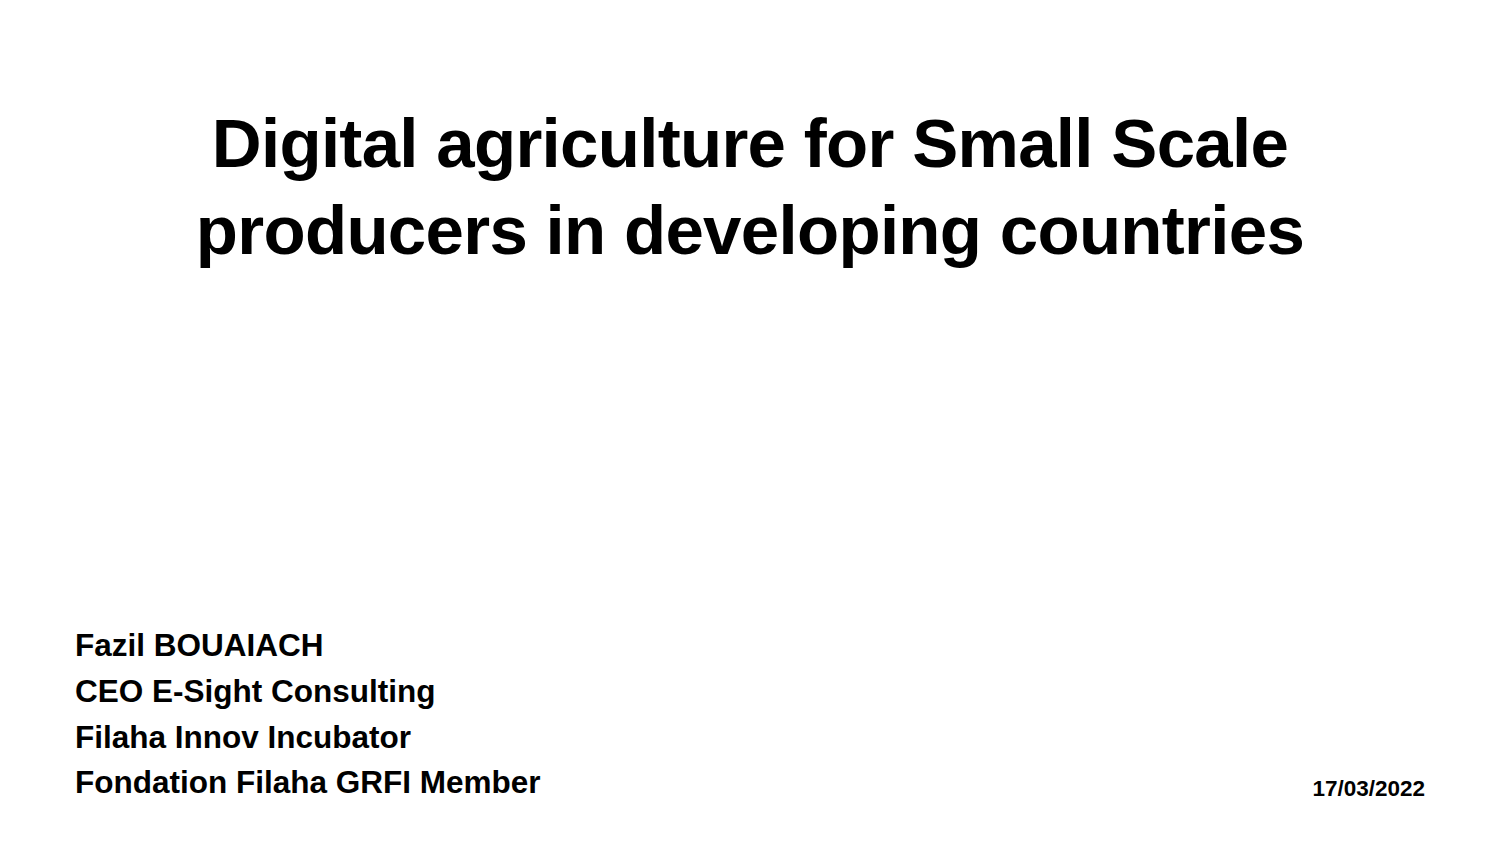Digital agriculture for Small Scale producers in developing countries
Fazil BOUAIACH
CEO E-Sight Consulting
Filaha Innov Incubator
Fondation Filaha GRFI Member
17/03/2022